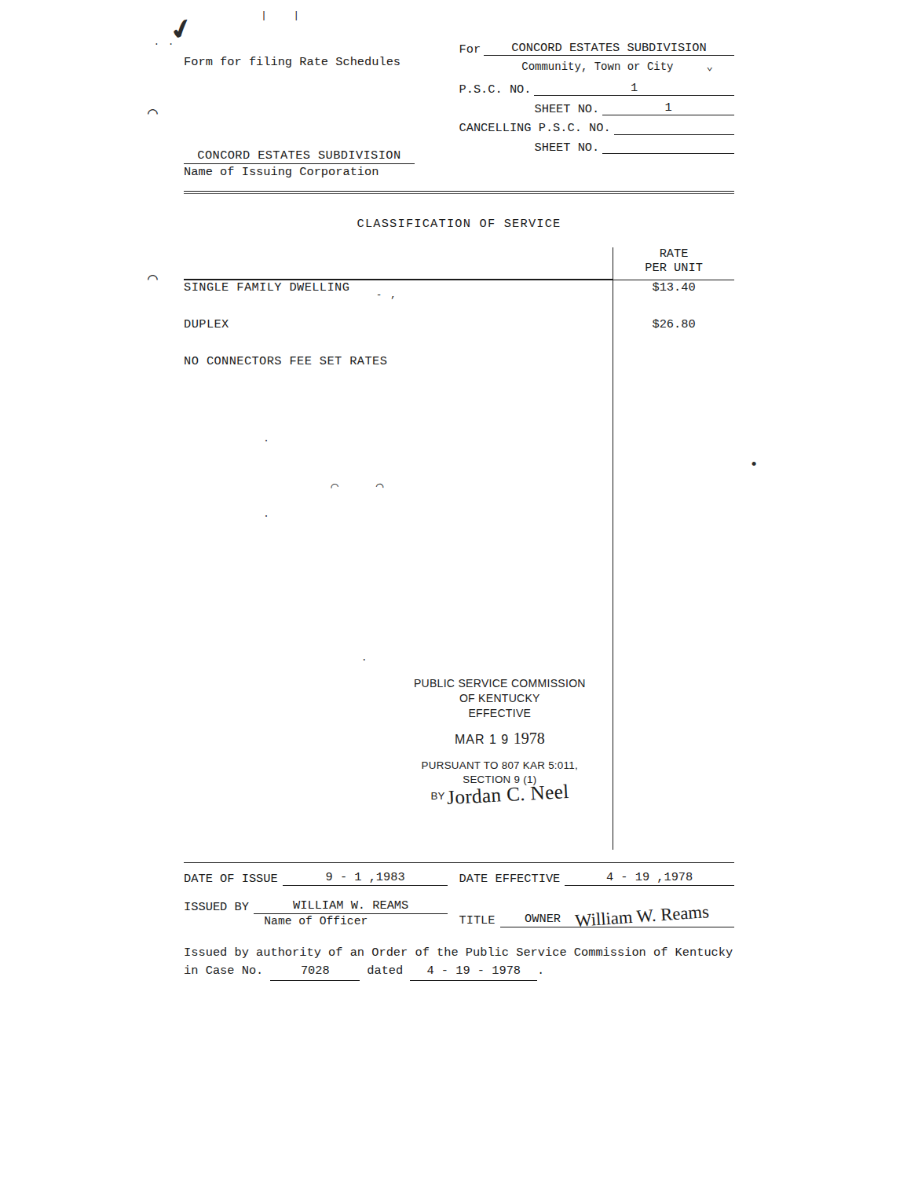✔ · · ⌒ ⌒ • | |
Form for filing Rate Schedules
CONCORD ESTATES SUBDIVISION Name of Issuing Corporation
For CONCORD ESTATES SUBDIVISION
Community, Town or City ⌄
P.S.C. NO. 1
P.S.C. NO. SHEET NO. 1
CANCELLING P.S.C. NO.
CANCELLING SHEET NO.
CLASSIFICATION OF SERVICE
| | RATE PER UNIT |
| --- | --- |
| · · · ⌒ ⌒ - , SINGLE FAMILY DWELLING DUPLEX NO CONNECTORS FEE SET RATES PUBLIC SERVICE COMMISSION OF KENTUCKY EFFECTIVE MAR 1 9 1978 PURSUANT TO 807 KAR 5:011, SECTION 9 (1) BY Jordan C. Neel | $13.40 $26.80 |
DATE OF ISSUE 9 - 1 ,1983
DATE EFFECTIVE 4 - 19 ,1978
ISSUED BY WILLIAM W. REAMS
Name of Officer
TITLE OWNER William W. Reams
Issued by authority of an Order of the Public Service Commission of Kentucky
in Case No. 7028 dated 4 - 19 - 1978.